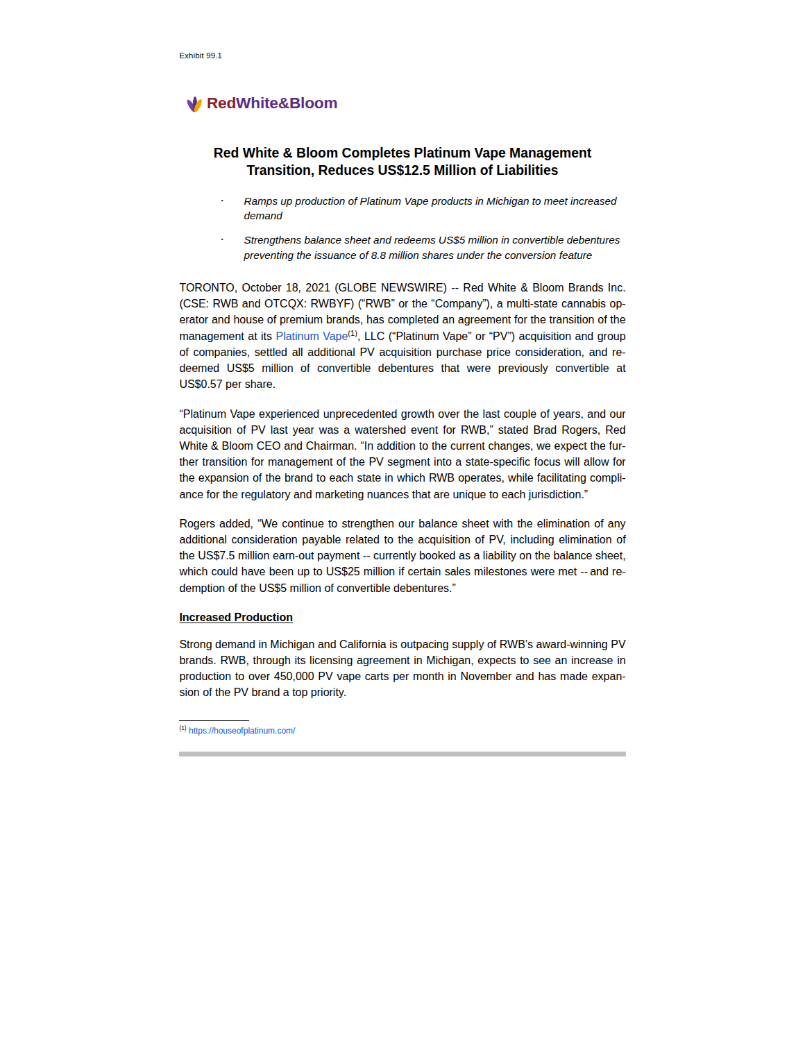Exhibit 99.1
Red White&Bloom
Red White & Bloom Completes Platinum Vape Management Transition, Reduces US$12.5 Million of Liabilities
Ramps up production of Platinum Vape products in Michigan to meet increased demand
Strengthens balance sheet and redeems US$5 million in convertible debentures preventing the issuance of 8.8 million shares under the conversion feature
TORONTO, October 18, 2021 (GLOBE NEWSWIRE) -- Red White & Bloom Brands Inc. (CSE: RWB and OTCQX: RWBYF) (“RWB” or the “Company”), a multi-state cannabis operator and house of premium brands, has completed an agreement for the transition of the management at its Platinum Vape(1), LLC (“Platinum Vape” or “PV”) acquisition and group of companies, settled all additional PV acquisition purchase price consideration, and redeemed US$5 million of convertible debentures that were previously convertible at US$0.57 per share.
“Platinum Vape experienced unprecedented growth over the last couple of years, and our acquisition of PV last year was a watershed event for RWB,” stated Brad Rogers, Red White & Bloom CEO and Chairman. “In addition to the current changes, we expect the further transition for management of the PV segment into a state-specific focus will allow for the expansion of the brand to each state in which RWB operates, while facilitating compliance for the regulatory and marketing nuances that are unique to each jurisdiction.”
Rogers added, “We continue to strengthen our balance sheet with the elimination of any additional consideration payable related to the acquisition of PV, including elimination of the US$7.5 million earn-out payment -- currently booked as a liability on the balance sheet, which could have been up to US$25 million if certain sales milestones were met -- and redemption of the US$5 million of convertible debentures.”
Increased Production
Strong demand in Michigan and California is outpacing supply of RWB’s award-winning PV brands. RWB, through its licensing agreement in Michigan, expects to see an increase in production to over 450,000 PV vape carts per month in November and has made expansion of the PV brand a top priority.
(1) https://houseofplatinum.com/